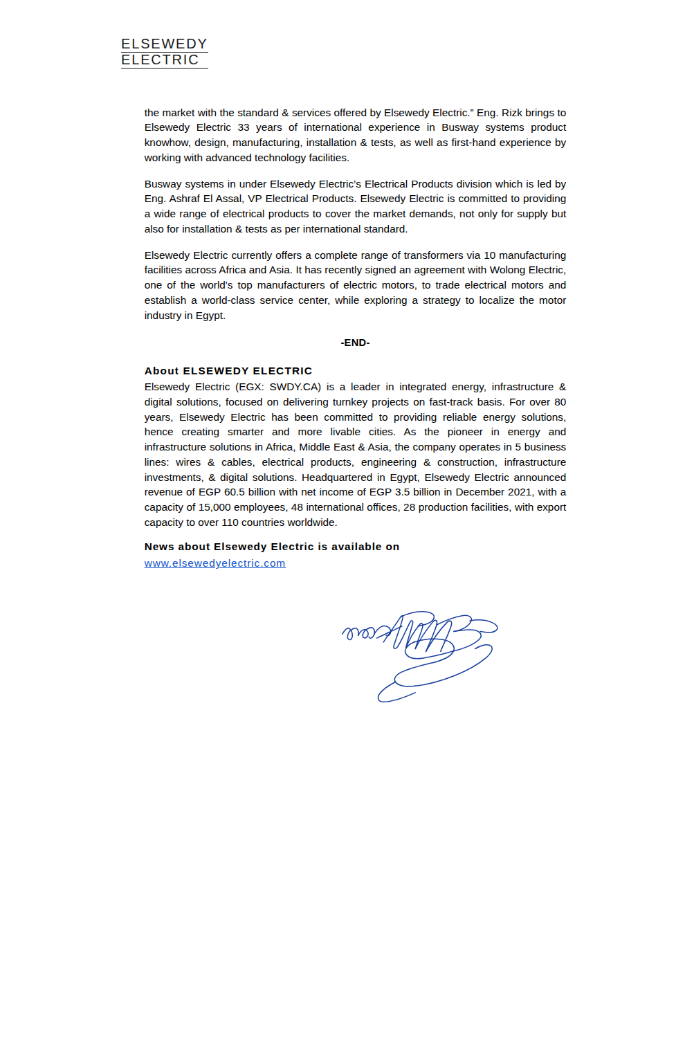ELSEWEDY ELECTRIC
the market with the standard & services offered by Elsewedy Electric.” Eng. Rizk brings to Elsewedy Electric 33 years of international experience in Busway systems product knowhow, design, manufacturing, installation & tests, as well as first-hand experience by working with advanced technology facilities.
Busway systems in under Elsewedy Electric’s Electrical Products division which is led by Eng. Ashraf El Assal, VP Electrical Products. Elsewedy Electric is committed to providing a wide range of electrical products to cover the market demands, not only for supply but also for installation & tests as per international standard.
Elsewedy Electric currently offers a complete range of transformers via 10 manufacturing facilities across Africa and Asia. It has recently signed an agreement with Wolong Electric, one of the world's top manufacturers of electric motors, to trade electrical motors and establish a world-class service center, while exploring a strategy to localize the motor industry in Egypt.
-END-
About ELSEWEDY ELECTRIC
Elsewedy Electric (EGX: SWDY.CA) is a leader in integrated energy, infrastructure & digital solutions, focused on delivering turnkey projects on fast-track basis. For over 80 years, Elsewedy Electric has been committed to providing reliable energy solutions, hence creating smarter and more livable cities. As the pioneer in energy and infrastructure solutions in Africa, Middle East & Asia, the company operates in 5 business lines: wires & cables, electrical products, engineering & construction, infrastructure investments, & digital solutions. Headquartered in Egypt, Elsewedy Electric announced revenue of EGP 60.5 billion with net income of EGP 3.5 billion in December 2021, with a capacity of 15,000 employees, 48 international offices, 28 production facilities, with export capacity to over 110 countries worldwide.
News about Elsewedy Electric is available on
www.elsewedyelectric.com